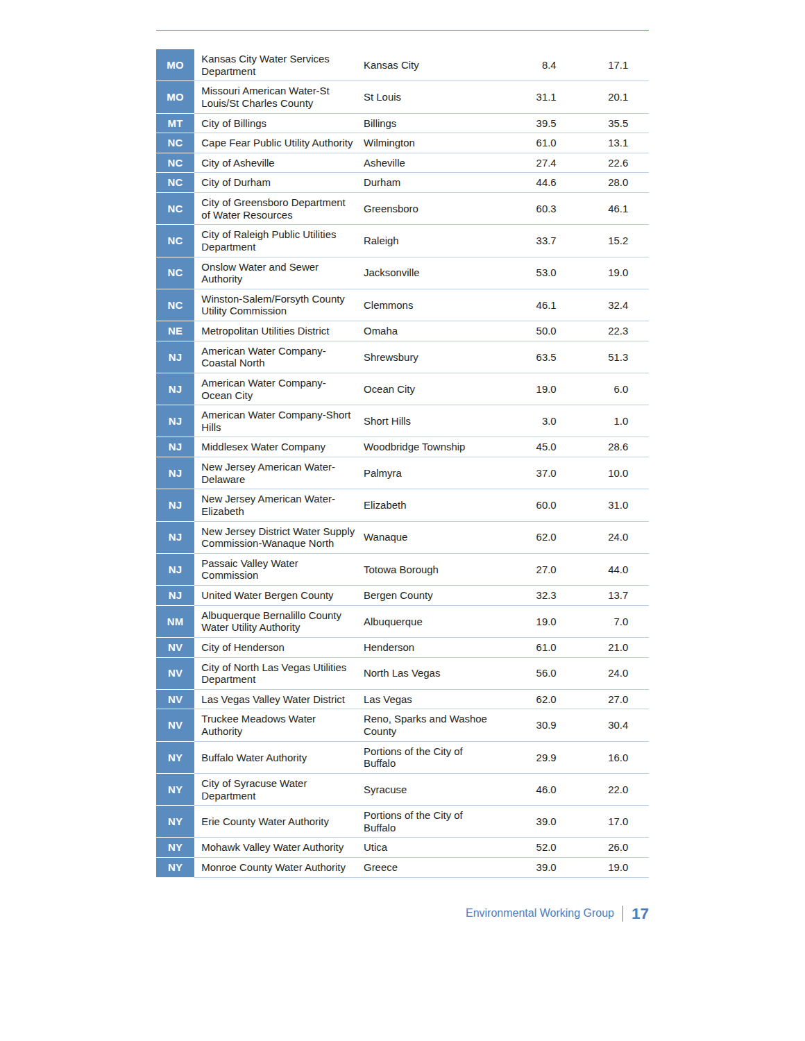| MO | Kansas City Water Services Department | Kansas City | 8.4 | 17.1 |
| MO | Missouri American Water-St Louis/St Charles County | St Louis | 31.1 | 20.1 |
| MT | City of Billings | Billings | 39.5 | 35.5 |
| NC | Cape Fear Public Utility Authority | Wilmington | 61.0 | 13.1 |
| NC | City of Asheville | Asheville | 27.4 | 22.6 |
| NC | City of Durham | Durham | 44.6 | 28.0 |
| NC | City of Greensboro Department of Water Resources | Greensboro | 60.3 | 46.1 |
| NC | City of Raleigh Public Utilities Department | Raleigh | 33.7 | 15.2 |
| NC | Onslow Water and Sewer Authority | Jacksonville | 53.0 | 19.0 |
| NC | Winston-Salem/Forsyth County Utility Commission | Clemmons | 46.1 | 32.4 |
| NE | Metropolitan Utilities District | Omaha | 50.0 | 22.3 |
| NJ | American Water Company-Coastal North | Shrewsbury | 63.5 | 51.3 |
| NJ | American Water Company-Ocean City | Ocean City | 19.0 | 6.0 |
| NJ | American Water Company-Short Hills | Short Hills | 3.0 | 1.0 |
| NJ | Middlesex Water Company | Woodbridge Township | 45.0 | 28.6 |
| NJ | New Jersey American Water-Delaware | Palmyra | 37.0 | 10.0 |
| NJ | New Jersey American Water-Elizabeth | Elizabeth | 60.0 | 31.0 |
| NJ | New Jersey District Water Supply Commission-Wanaque North | Wanaque | 62.0 | 24.0 |
| NJ | Passaic Valley Water Commission | Totowa Borough | 27.0 | 44.0 |
| NJ | United Water Bergen County | Bergen County | 32.3 | 13.7 |
| NM | Albuquerque Bernalillo County Water Utility Authority | Albuquerque | 19.0 | 7.0 |
| NV | City of Henderson | Henderson | 61.0 | 21.0 |
| NV | City of North Las Vegas Utilities Department | North Las Vegas | 56.0 | 24.0 |
| NV | Las Vegas Valley Water District | Las Vegas | 62.0 | 27.0 |
| NV | Truckee Meadows Water Authority | Reno, Sparks and Washoe County | 30.9 | 30.4 |
| NY | Buffalo Water Authority | Portions of the City of Buffalo | 29.9 | 16.0 |
| NY | City of Syracuse Water Department | Syracuse | 46.0 | 22.0 |
| NY | Erie County Water Authority | Portions of the City of Buffalo | 39.0 | 17.0 |
| NY | Mohawk Valley Water Authority | Utica | 52.0 | 26.0 |
| NY | Monroe County Water Authority | Greece | 39.0 | 19.0 |
Environmental Working Group 17